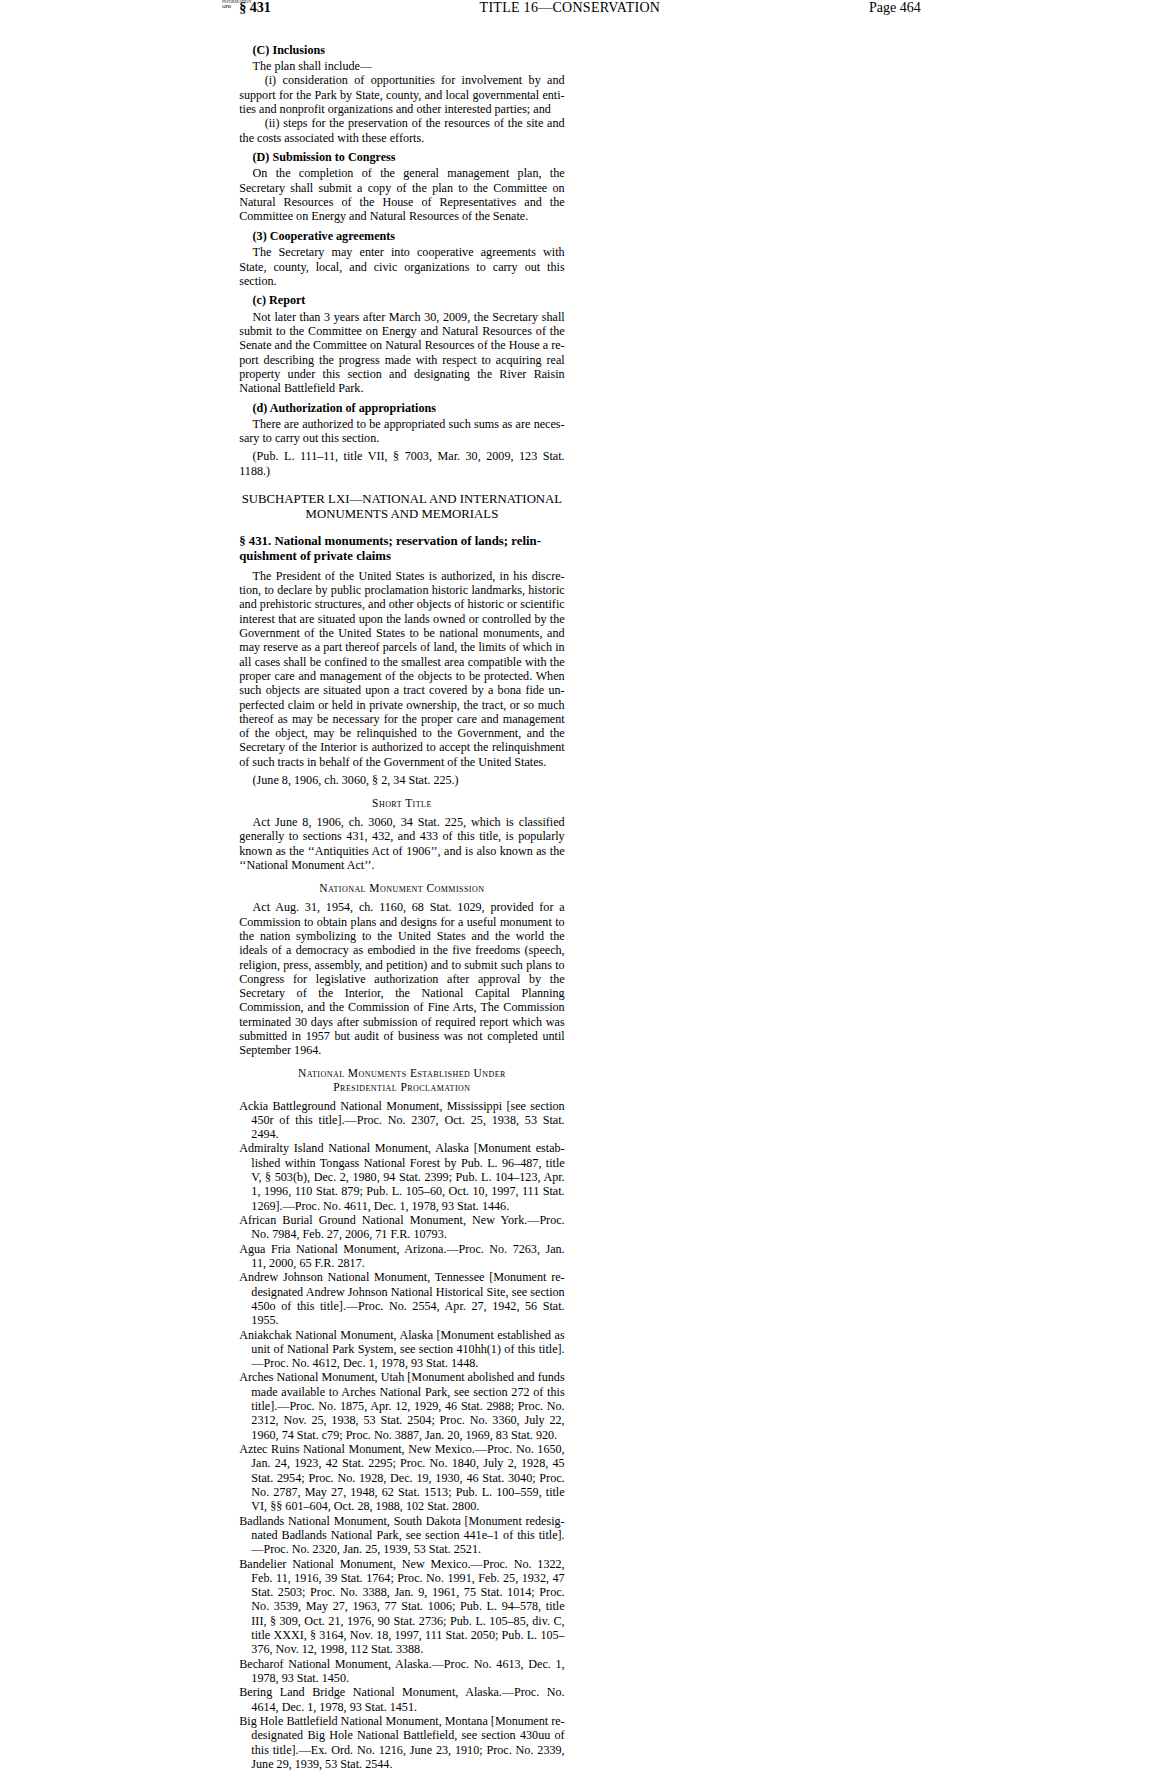AUTHENTICATED
U.S. GOVERNMENT
INFORMATION
GPO
§ 431 TITLE 16—CONSERVATION Page 464
(C) Inclusions
The plan shall include—
(i) consideration of opportunities for involvement by and support for the Park by State, county, and local governmental entities and nonprofit organizations and other interested parties; and
(ii) steps for the preservation of the resources of the site and the costs associated with these efforts.
(D) Submission to Congress
On the completion of the general management plan, the Secretary shall submit a copy of the plan to the Committee on Natural Resources of the House of Representatives and the Committee on Energy and Natural Resources of the Senate.
(3) Cooperative agreements
The Secretary may enter into cooperative agreements with State, county, local, and civic organizations to carry out this section.
(c) Report
Not later than 3 years after March 30, 2009, the Secretary shall submit to the Committee on Energy and Natural Resources of the Senate and the Committee on Natural Resources of the House a report describing the progress made with respect to acquiring real property under this section and designating the River Raisin National Battlefield Park.
(d) Authorization of appropriations
There are authorized to be appropriated such sums as are necessary to carry out this section.
(Pub. L. 111–11, title VII, § 7003, Mar. 30, 2009, 123 Stat. 1188.)
SUBCHAPTER LXI—NATIONAL AND INTERNATIONAL MONUMENTS AND MEMORIALS
§ 431. National monuments; reservation of lands; relinquishment of private claims
The President of the United States is authorized, in his discretion, to declare by public proclamation historic landmarks, historic and prehistoric structures, and other objects of historic or scientific interest that are situated upon the lands owned or controlled by the Government of the United States to be national monuments, and may reserve as a part thereof parcels of land, the limits of which in all cases shall be confined to the smallest area compatible with the proper care and management of the objects to be protected. When such objects are situated upon a tract covered by a bona fide unperfected claim or held in private ownership, the tract, or so much thereof as may be necessary for the proper care and management of the object, may be relinquished to the Government, and the Secretary of the Interior is authorized to accept the relinquishment of such tracts in behalf of the Government of the United States.
(June 8, 1906, ch. 3060, § 2, 34 Stat. 225.)
Short Title
Act June 8, 1906, ch. 3060, 34 Stat. 225, which is classified generally to sections 431, 432, and 433 of this title, is popularly known as the ‘‘Antiquities Act of 1906’’, and is also known as the ‘‘National Monument Act’’.
National Monument Commission
Act Aug. 31, 1954, ch. 1160, 68 Stat. 1029, provided for a Commission to obtain plans and designs for a useful monument to the nation symbolizing to the United States and the world the ideals of a democracy as embodied in the five freedoms (speech, religion, press, assembly, and petition) and to submit such plans to Congress for legislative authorization after approval by the Secretary of the Interior, the National Capital Planning Commission, and the Commission of Fine Arts, The Commission terminated 30 days after submission of required report which was submitted in 1957 but audit of business was not completed until September 1964.
National Monuments Established Under
Presidential Proclamation
Ackia Battleground National Monument, Mississippi [see section 450r of this title].—Proc. No. 2307, Oct. 25, 1938, 53 Stat. 2494.
Admiralty Island National Monument, Alaska [Monument established within Tongass National Forest by Pub. L. 96–487, title V, § 503(b), Dec. 2, 1980, 94 Stat. 2399; Pub. L. 104–123, Apr. 1, 1996, 110 Stat. 879; Pub. L. 105–60, Oct. 10, 1997, 111 Stat. 1269].—Proc. No. 4611, Dec. 1, 1978, 93 Stat. 1446.
African Burial Ground National Monument, New York.—Proc. No. 7984, Feb. 27, 2006, 71 F.R. 10793.
Agua Fria National Monument, Arizona.—Proc. No. 7263, Jan. 11, 2000, 65 F.R. 2817.
Andrew Johnson National Monument, Tennessee [Monument redesignated Andrew Johnson National Historical Site, see section 450o of this title].—Proc. No. 2554, Apr. 27, 1942, 56 Stat. 1955.
Aniakchak National Monument, Alaska [Monument established as unit of National Park System, see section 410hh(1) of this title].—Proc. No. 4612, Dec. 1, 1978, 93 Stat. 1448.
Arches National Monument, Utah [Monument abolished and funds made available to Arches National Park, see section 272 of this title].—Proc. No. 1875, Apr. 12, 1929, 46 Stat. 2988; Proc. No. 2312, Nov. 25, 1938, 53 Stat. 2504; Proc. No. 3360, July 22, 1960, 74 Stat. c79; Proc. No. 3887, Jan. 20, 1969, 83 Stat. 920.
Aztec Ruins National Monument, New Mexico.—Proc. No. 1650, Jan. 24, 1923, 42 Stat. 2295; Proc. No. 1840, July 2, 1928, 45 Stat. 2954; Proc. No. 1928, Dec. 19, 1930, 46 Stat. 3040; Proc. No. 2787, May 27, 1948, 62 Stat. 1513; Pub. L. 100–559, title VI, §§ 601–604, Oct. 28, 1988, 102 Stat. 2800.
Badlands National Monument, South Dakota [Monument redesignated Badlands National Park, see section 441e–1 of this title].—Proc. No. 2320, Jan. 25, 1939, 53 Stat. 2521.
Bandelier National Monument, New Mexico.—Proc. No. 1322, Feb. 11, 1916, 39 Stat. 1764; Proc. No. 1991, Feb. 25, 1932, 47 Stat. 2503; Proc. No. 3388, Jan. 9, 1961, 75 Stat. 1014; Proc. No. 3539, May 27, 1963, 77 Stat. 1006; Pub. L. 94–578, title III, § 309, Oct. 21, 1976, 90 Stat. 2736; Pub. L. 105–85, div. C, title XXXI, § 3164, Nov. 18, 1997, 111 Stat. 2050; Pub. L. 105–376, Nov. 12, 1998, 112 Stat. 3388.
Becharof National Monument, Alaska.—Proc. No. 4613, Dec. 1, 1978, 93 Stat. 1450.
Bering Land Bridge National Monument, Alaska.—Proc. No. 4614, Dec. 1, 1978, 93 Stat. 1451.
Big Hole Battlefield National Monument, Montana [Monument redesignated Big Hole National Battlefield, see section 430uu of this title].—Ex. Ord. No. 1216, June 23, 1910; Proc. No. 2339, June 29, 1939, 53 Stat. 2544.